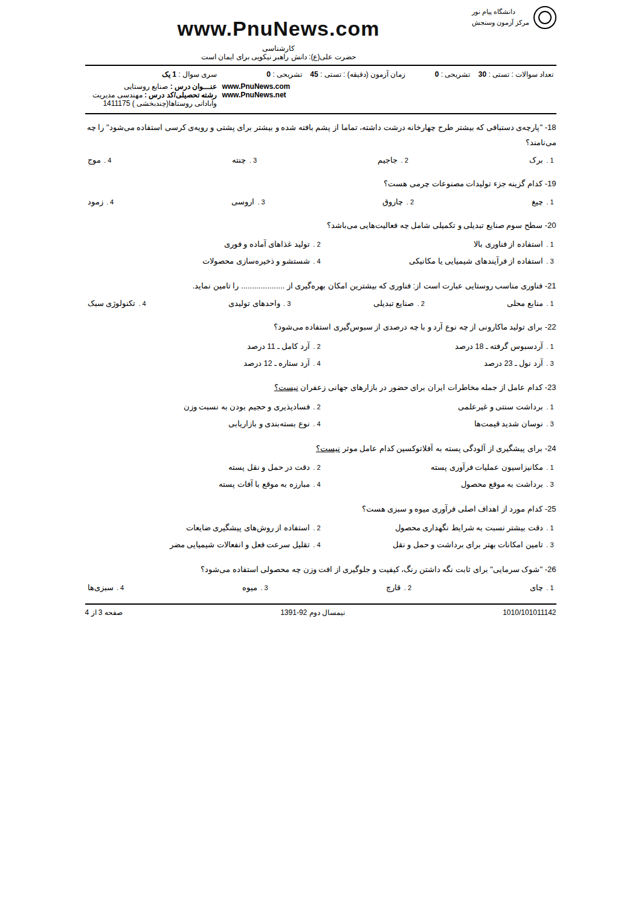دانشگاه پیام نور
مرکز آزمون وسنجش
www.PnuNews.com
کارشناسی
حضرت علی(ع): دانش راهبر نیکویی برای ایمان است
| تعداد سوالات : تستی : 30 تشریحی : 0 | زمان آزمون (دقیقه) : تستی : 45 تشریحی : 0 | سری سوال : 1 یک |
| www.PnuNews.com www.PnuNews.net | عنـــوان درس : صنایع روستایی رشته تحصیلی/کد درس : مهندسی مدیریت وآبادانی روستاها(چندبخشی ) 1411175 |
18- "پارچه‌ی دستبافی که بیشتر طرح چهارخانه درشت داشته، تماما از پشم بافته شده و بیشتر برای پشتی و رویه‌ی کرسی استفاده می‌شود" را چه می‌نامند؟
1 . برک 2 . جاجیم 3 . چنته 4 . موج
19- کدام گزینه جزء تولیدات مصنوعات چرمی هست؟
1 . چیغ 2 . چاروق 3 . اروسی 4 . زمود
20- سطح سوم صنایع تبدیلی و تکمیلی شامل چه فعالیت‌هایی می‌باشد؟
1 . استفاده از فناوری بالا 2 . تولید غذاهای آماده و فوری 3 . استفاده از فرآیندهای شیمیایی یا مکانیکی 4 . شستشو و ذخیره‌سازی محصولات
21- فناوری مناسب روستایی عبارت است از: فناوری که بیشترین امکان بهره‌گیری از .................... را تامین نماید.
1 . منابع محلی 2 . صنایع تبدیلی 3 . واحدهای تولیدی 4 . تکنولوژی سبک
22- برای تولید ماکارونی از چه نوع آرد و با چه درصدی از سبوس‌گیری استفاده می‌شود؟
1 . آردسبوس گرفته ـ 18 درصد 2 . آرد کامل ـ 11 درصد 3 . آرد نول ـ 23 درصد 4 . آرد ستاره ـ 12 درصد
23- کدام عامل از جمله مخاطرات ایران برای حضور در بازارهای جهانی زعفران نیست؟
1 . برداشت سنتی و غیرعلمی 2 . فسادپذیری و حجیم بودن به نسبت وزن 3 . نوسان شدید قیمت‌ها 4 . نوع بسته‌بندی و بازاریابی
24- برای پیشگیری از آلودگی پسته به آفلاتوکسین کدام عامل موثر نیست؟
1 . مکانیزاسیون عملیات فرآوری پسته 2 . دقت در حمل و نقل پسته 3 . برداشت به موقع محصول 4 . مبارزه به موقع با آفات پسته
25- کدام مورد از اهداف اصلی فرآوری میوه و سبزی هست؟
1 . دقت بیشتر نسبت به شرایط نگهداری محصول 2 . استفاده از روش‌های پیشگیری ضایعات 3 . تامین امکانات بهتر برای برداشت و حمل و نقل 4 . تقلیل سرعت فعل و انفعالات شیمیایی مضر
26- "شوک سرمایی" برای ثابت نگه داشتن رنگ، کیفیت و جلوگیری از افت وزن چه محصولی استفاده می‌شود؟
1 . چای 2 . قارچ 3 . میوه 4 . سبزی‌ها
1010/101011142
نیمسال دوم 92-1391
صفحه 3 از 4